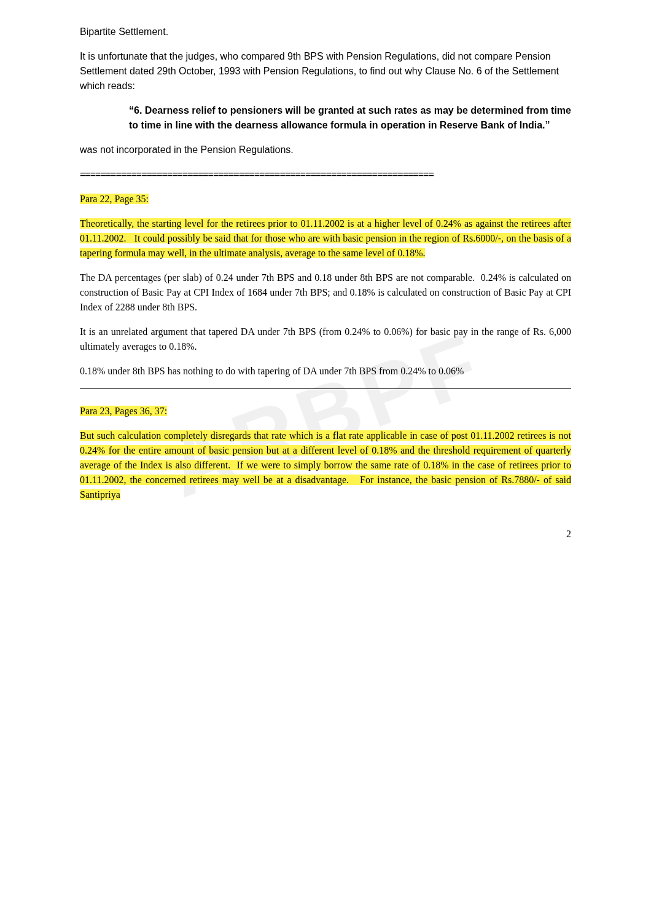ARBPF
Bipartite Settlement.
It is unfortunate that the judges, who compared 9th BPS with Pension Regulations, did not compare Pension Settlement dated 29th October, 1993 with Pension Regulations, to find out why Clause No. 6 of the Settlement which reads:
“6. Dearness relief to pensioners will be granted at such rates as may be determined from time to time in line with the dearness allowance formula in operation in Reserve Bank of India.”
was not incorporated in the Pension Regulations.
=====================================================================
Para 22, Page 35:
Theoretically, the starting level for the retirees prior to 01.11.2002 is at a higher level of 0.24% as against the retirees after 01.11.2002. It could possibly be said that for those who are with basic pension in the region of Rs.6000/-, on the basis of a tapering formula may well, in the ultimate analysis, average to the same level of 0.18%.
The DA percentages (per slab) of 0.24 under 7th BPS and 0.18 under 8th BPS are not comparable. 0.24% is calculated on construction of Basic Pay at CPI Index of 1684 under 7th BPS; and 0.18% is calculated on construction of Basic Pay at CPI Index of 2288 under 8th BPS.
It is an unrelated argument that tapered DA under 7th BPS (from 0.24% to 0.06%) for basic pay in the range of Rs. 6,000 ultimately averages to 0.18%.
0.18% under 8th BPS has nothing to do with tapering of DA under 7th BPS from 0.24% to 0.06%
Para 23, Pages 36, 37:
But such calculation completely disregards that rate which is a flat rate applicable in case of post 01.11.2002 retirees is not 0.24% for the entire amount of basic pension but at a different level of 0.18% and the threshold requirement of quarterly average of the Index is also different. If we were to simply borrow the same rate of 0.18% in the case of retirees prior to 01.11.2002, the concerned retirees may well be at a disadvantage. For instance, the basic pension of Rs.7880/- of said Santipriya
2